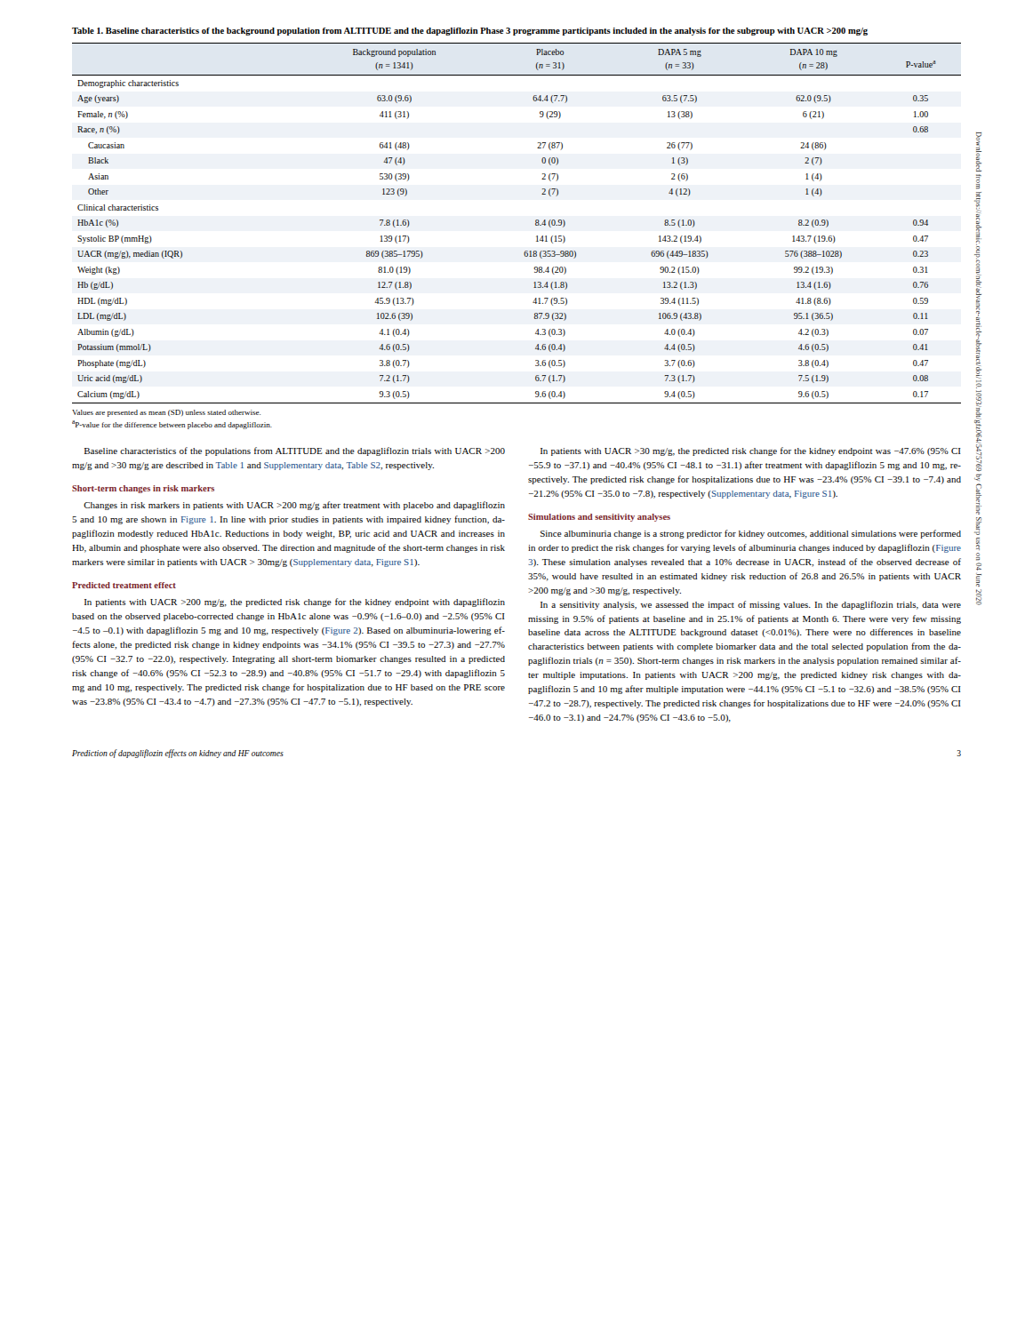Downloaded from https://academic.oup.com/ndt/advance-article-abstract/doi/10.1093/ndt/gfz064/5475769 by Catherine Sharp user on 04 June 2020
Table 1. Baseline characteristics of the background population from ALTITUDE and the dapagliflozin Phase 3 programme participants included in the analysis for the subgroup with UACR >200 mg/g
| | Background population ( n = 1341) | Placebo ( n = 31) | DAPA 5 mg ( n = 33) | DAPA 10 mg ( n = 28) | P-value a |
| --- | --- | --- | --- | --- | --- |
| Demographic characteristics | | | | | |
| Age (years) | 63.0 (9.6) | 64.4 (7.7) | 63.5 (7.5) | 62.0 (9.5) | 0.35 |
| Female, n (%) | 411 (31) | 9 (29) | 13 (38) | 6 (21) | 1.00 |
| Race, n (%) | | | | | 0.68 |
| Caucasian | 641 (48) | 27 (87) | 26 (77) | 24 (86) | |
| Black | 47 (4) | 0 (0) | 1 (3) | 2 (7) | |
| Asian | 530 (39) | 2 (7) | 2 (6) | 1 (4) | |
| Other | 123 (9) | 2 (7) | 4 (12) | 1 (4) | |
| Clinical characteristics | | | | | |
| HbA1c (%) | 7.8 (1.6) | 8.4 (0.9) | 8.5 (1.0) | 8.2 (0.9) | 0.94 |
| Systolic BP (mmHg) | 139 (17) | 141 (15) | 143.2 (19.4) | 143.7 (19.6) | 0.47 |
| UACR (mg/g), median (IQR) | 869 (385–1795) | 618 (353–980) | 696 (449–1835) | 576 (388–1028) | 0.23 |
| Weight (kg) | 81.0 (19) | 98.4 (20) | 90.2 (15.0) | 99.2 (19.3) | 0.31 |
| Hb (g/dL) | 12.7 (1.8) | 13.4 (1.8) | 13.2 (1.3) | 13.4 (1.6) | 0.76 |
| HDL (mg/dL) | 45.9 (13.7) | 41.7 (9.5) | 39.4 (11.5) | 41.8 (8.6) | 0.59 |
| LDL (mg/dL) | 102.6 (39) | 87.9 (32) | 106.9 (43.8) | 95.1 (36.5) | 0.11 |
| Albumin (g/dL) | 4.1 (0.4) | 4.3 (0.3) | 4.0 (0.4) | 4.2 (0.3) | 0.07 |
| Potassium (mmol/L) | 4.6 (0.5) | 4.6 (0.4) | 4.4 (0.5) | 4.6 (0.5) | 0.41 |
| Phosphate (mg/dL) | 3.8 (0.7) | 3.6 (0.5) | 3.7 (0.6) | 3.8 (0.4) | 0.47 |
| Uric acid (mg/dL) | 7.2 (1.7) | 6.7 (1.7) | 7.3 (1.7) | 7.5 (1.9) | 0.08 |
| Calcium (mg/dL) | 9.3 (0.5) | 9.6 (0.4) | 9.4 (0.5) | 9.6 (0.5) | 0.17 |
Values are presented as mean (SD) unless stated otherwise.
aP-value for the difference between placebo and dapagliflozin.
Baseline characteristics of the populations from ALTITUDE and the dapagliflozin trials with UACR >200 mg/g and >30 mg/g are described in Table 1 and Supplementary data, Table S2, respectively.
Short-term changes in risk markers
Changes in risk markers in patients with UACR >200 mg/g after treatment with placebo and dapagliflozin 5 and 10 mg are shown in Figure 1. In line with prior studies in patients with impaired kidney function, dapagliflozin modestly reduced HbA1c. Reductions in body weight, BP, uric acid and UACR and increases in Hb, albumin and phosphate were also observed. The direction and magnitude of the short-term changes in risk markers were similar in patients with UACR > 30mg/g (Supplementary data, Figure S1).
Predicted treatment effect
In patients with UACR >200 mg/g, the predicted risk change for the kidney endpoint with dapagliflozin based on the observed placebo-corrected change in HbA1c alone was −0.9% (−1.6–0.0) and −2.5% (95% CI −4.5 to –0.1) with dapagliflozin 5 mg and 10 mg, respectively (Figure 2). Based on albuminuria-lowering effects alone, the predicted risk change in kidney endpoints was −34.1% (95% CI −39.5 to −27.3) and −27.7% (95% CI −32.7 to −22.0), respectively. Integrating all short-term biomarker changes resulted in a predicted risk change of −40.6% (95% CI −52.3 to −28.9) and −40.8% (95% CI −51.7 to −29.4) with dapagliflozin 5 mg and 10 mg, respectively. The predicted risk change for hospitalization due to HF based on the PRE score was −23.8% (95% CI −43.4 to −4.7) and −27.3% (95% CI −47.7 to −5.1), respectively.
In patients with UACR >30 mg/g, the predicted risk change for the kidney endpoint was −47.6% (95% CI −55.9 to −37.1) and −40.4% (95% CI −48.1 to −31.1) after treatment with dapagliflozin 5 mg and 10 mg, respectively. The predicted risk change for hospitalizations due to HF was −23.4% (95% CI −39.1 to −7.4) and −21.2% (95% CI −35.0 to −7.8), respectively (Supplementary data, Figure S1).
Simulations and sensitivity analyses
Since albuminuria change is a strong predictor for kidney outcomes, additional simulations were performed in order to predict the risk changes for varying levels of albuminuria changes induced by dapagliflozin (Figure 3). These simulation analyses revealed that a 10% decrease in UACR, instead of the observed decrease of 35%, would have resulted in an estimated kidney risk reduction of 26.8 and 26.5% in patients with UACR >200 mg/g and >30 mg/g, respectively.
In a sensitivity analysis, we assessed the impact of missing values. In the dapagliflozin trials, data were missing in 9.5% of patients at baseline and in 25.1% of patients at Month 6. There were very few missing baseline data across the ALTITUDE background dataset (<0.01%). There were no differences in baseline characteristics between patients with complete biomarker data and the total selected population from the dapagliflozin trials (n = 350). Short-term changes in risk markers in the analysis population remained similar after multiple imputations. In patients with UACR >200 mg/g, the predicted kidney risk changes with dapagliflozin 5 and 10 mg after multiple imputation were −44.1% (95% CI −5.1 to −32.6) and −38.5% (95% CI −47.2 to −28.7), respectively. The predicted risk changes for hospitalizations due to HF were −24.0% (95% CI −46.0 to −3.1) and −24.7% (95% CI −43.6 to −5.0),
Prediction of dapagliflozin effects on kidney and HF outcomes
3